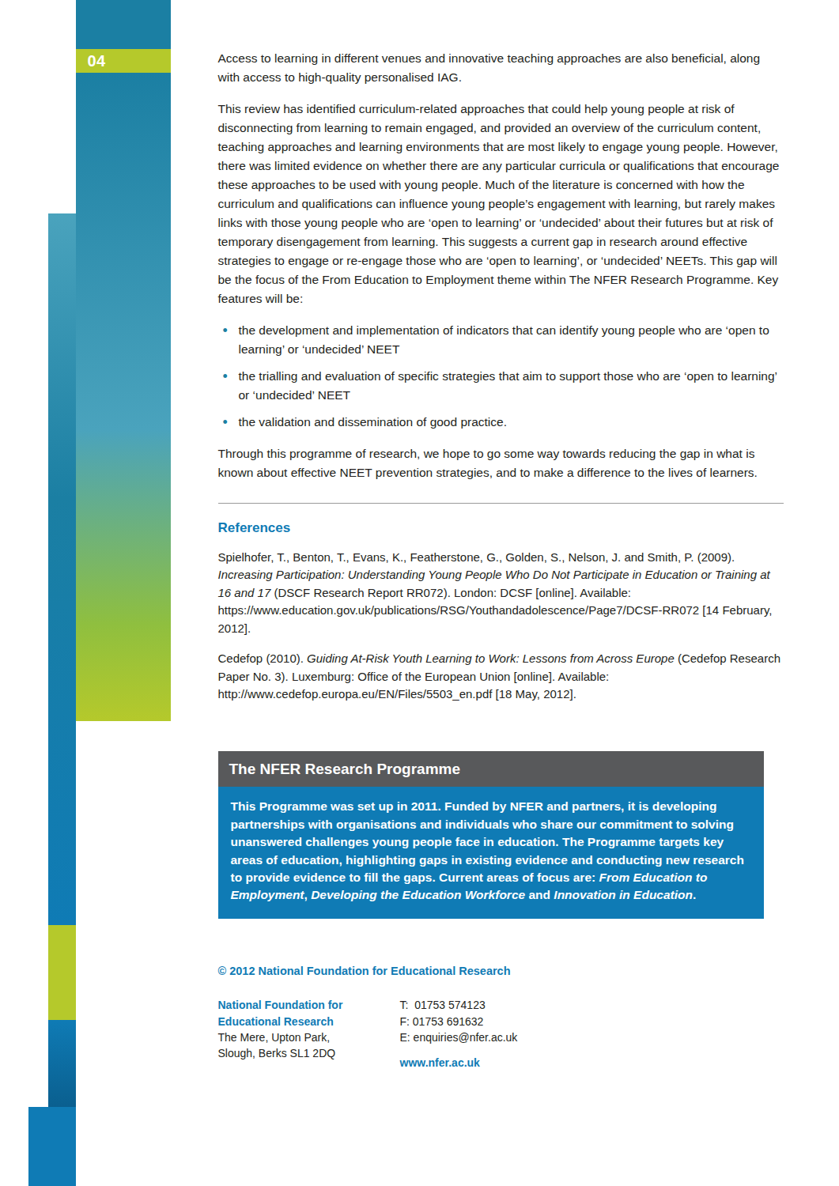04
Access to learning in different venues and innovative teaching approaches are also beneficial, along with access to high-quality personalised IAG.
This review has identified curriculum-related approaches that could help young people at risk of disconnecting from learning to remain engaged, and provided an overview of the curriculum content, teaching approaches and learning environments that are most likely to engage young people. However, there was limited evidence on whether there are any particular curricula or qualifications that encourage these approaches to be used with young people. Much of the literature is concerned with how the curriculum and qualifications can influence young people’s engagement with learning, but rarely makes links with those young people who are ‘open to learning’ or ‘undecided’ about their futures but at risk of temporary disengagement from learning. This suggests a current gap in research around effective strategies to engage or re-engage those who are ‘open to learning’, or ‘undecided’ NEETs. This gap will be the focus of the From Education to Employment theme within The NFER Research Programme. Key features will be:
the development and implementation of indicators that can identify young people who are ‘open to learning’ or ‘undecided’ NEET
the trialling and evaluation of specific strategies that aim to support those who are ‘open to learning’ or ‘undecided’ NEET
the validation and dissemination of good practice.
Through this programme of research, we hope to go some way towards reducing the gap in what is known about effective NEET prevention strategies, and to make a difference to the lives of learners.
References
Spielhofer, T., Benton, T., Evans, K., Featherstone, G., Golden, S., Nelson, J. and Smith, P. (2009). Increasing Participation: Understanding Young People Who Do Not Participate in Education or Training at 16 and 17 (DSCF Research Report RR072). London: DCSF [online]. Available: https://www.education.gov.uk/publications/RSG/Youthandadolescence/Page7/DCSF-RR072 [14 February, 2012].
Cedefop (2010). Guiding At-Risk Youth Learning to Work: Lessons from Across Europe (Cedefop Research Paper No. 3). Luxemburg: Office of the European Union [online]. Available: http://www.cedefop.europa.eu/EN/Files/5503_en.pdf [18 May, 2012].
The NFER Research Programme
This Programme was set up in 2011. Funded by NFER and partners, it is developing partnerships with organisations and individuals who share our commitment to solving unanswered challenges young people face in education. The Programme targets key areas of education, highlighting gaps in existing evidence and conducting new research to provide evidence to fill the gaps. Current areas of focus are: From Education to Employment, Developing the Education Workforce and Innovation in Education.
© 2012 National Foundation for Educational Research
National Foundation for
Educational Research
The Mere, Upton Park,
Slough, Berks SL1 2DQ
T: 01753 574123
F: 01753 691632
E: enquiries@nfer.ac.uk
www.nfer.ac.uk